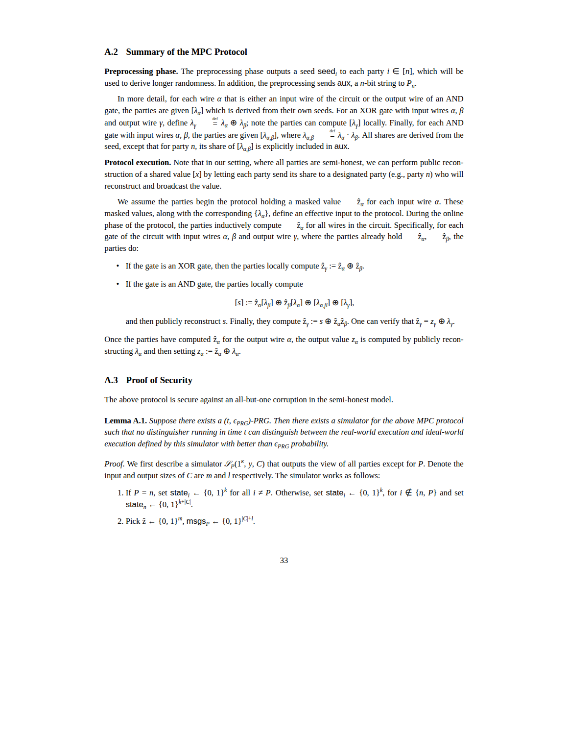A.2 Summary of the MPC Protocol
Preprocessing phase. The preprocessing phase outputs a seed seedi to each party i ∈ [n], which will be used to derive longer randomness. In addition, the preprocessing sends aux, a n-bit string to Pn.
In more detail, for each wire α that is either an input wire of the circuit or the output wire of an AND gate, the parties are given [λα] which is derived from their own seeds. For an XOR gate with input wires α, β and output wire γ, define λγ def= λα ⊕ λβ; note the parties can compute [λγ] locally. Finally, for each AND gate with input wires α, β, the parties are given [λα,β], where λα,β def= λα · λβ. All shares are derived from the seed, except that for party n, its share of [λα,β] is explicitly included in aux.
Protocol execution. Note that in our setting, where all parties are semi-honest, we can perform public reconstruction of a shared value [x] by letting each party send its share to a designated party (e.g., party n) who will reconstruct and broadcast the value.
We assume the parties begin the protocol holding a masked value ẑα for each input wire α. These masked values, along with the corresponding {λα}, define an effective input to the protocol. During the online phase of the protocol, the parties inductively compute ẑα for all wires in the circuit. Specifically, for each gate of the circuit with input wires α, β and output wire γ, where the parties already hold ẑα, ẑβ, the parties do:
If the gate is an XOR gate, then the parties locally compute ẑγ := ẑα ⊕ ẑβ.
If the gate is an AND gate, the parties locally compute [s] := ẑα[λβ] ⊕ ẑβ[λα] ⊕ [λα,β] ⊕ [λγ], and then publicly reconstruct s. Finally, they compute ẑγ := s ⊕ ẑαẑβ. One can verify that ẑγ = zγ ⊕ λγ.
Once the parties have computed ẑα for the output wire α, the output value zα is computed by publicly reconstructing λα and then setting zα := ẑα ⊕ λα.
A.3 Proof of Security
The above protocol is secure against an all-but-one corruption in the semi-honest model.
Lemma A.1. Suppose there exists a (t, ϵPRG)-PRG. Then there exists a simulator for the above MPC protocol such that no distinguisher running in time t can distinguish between the real-world execution and ideal-world execution defined by this simulator with better than ϵPRG probability.
Proof. We first describe a simulator 𝒮P(1κ, y, C) that outputs the view of all parties except for P. Denote the input and output sizes of C are m and l respectively. The simulator works as follows:
If P = n, set statei ← {0, 1}k for all i ≠ P. Otherwise, set statei ← {0, 1}k, for i ∉ {n, P} and set staten ← {0, 1}k+|C|.
Pick ẑ ← {0, 1}m, msgsP ← {0, 1}|C|+l.
33